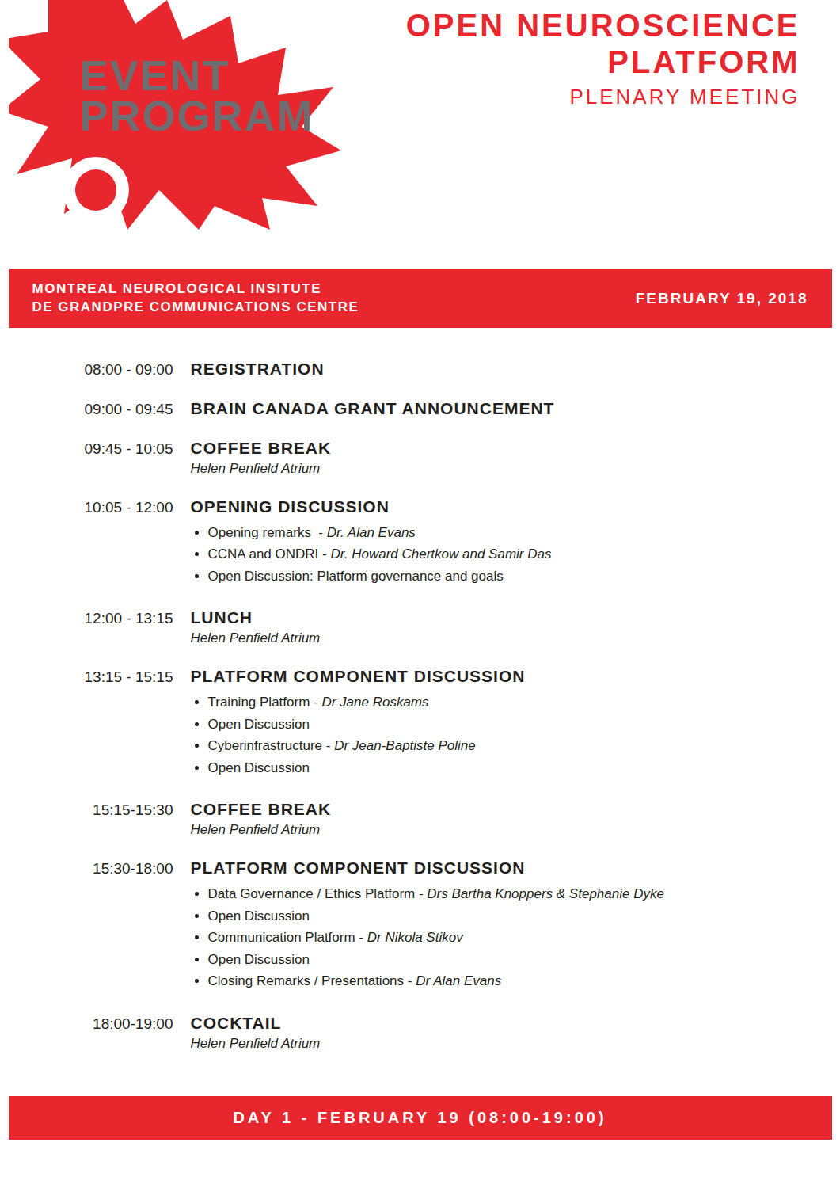EVENT PROGRAM
Canadian
Open Neuroscience
Platform
Plenary Meeting
Montreal Neurological Insitute
de Grandpre Communications Centre
February 19, 2018
| 08:00 - 09:00 | Registration |
| 09:00 - 09:45 | Brain Canada Grant Announcement |
| 09:45 - 10:05 | Coffee Break Helen Penfield Atrium |
| 10:05 - 12:00 | Opening Discussion Opening remarks - Dr. Alan Evans CCNA and ONDRI - Dr. Howard Chertkow and Samir Das Open Discussion: Platform governance and goals |
| 12:00 - 13:15 | Lunch Helen Penfield Atrium |
| 13:15 - 15:15 | Platform Component Discussion Training Platform - Dr Jane Roskams Open Discussion Cyberinfrastructure - Dr Jean-Baptiste Poline Open Discussion |
| 15:15-15:30 | Coffee Break Helen Penfield Atrium |
| 15:30-18:00 | Platform Component Discussion Data Governance / Ethics Platform - Drs Bartha Knoppers & Stephanie Dyke Open Discussion Communication Platform - Dr Nikola Stikov Open Discussion Closing Remarks / Presentations - Dr Alan Evans |
| 18:00-19:00 | Cocktail Helen Penfield Atrium |
Day 1 - February 19 (08:00-19:00)